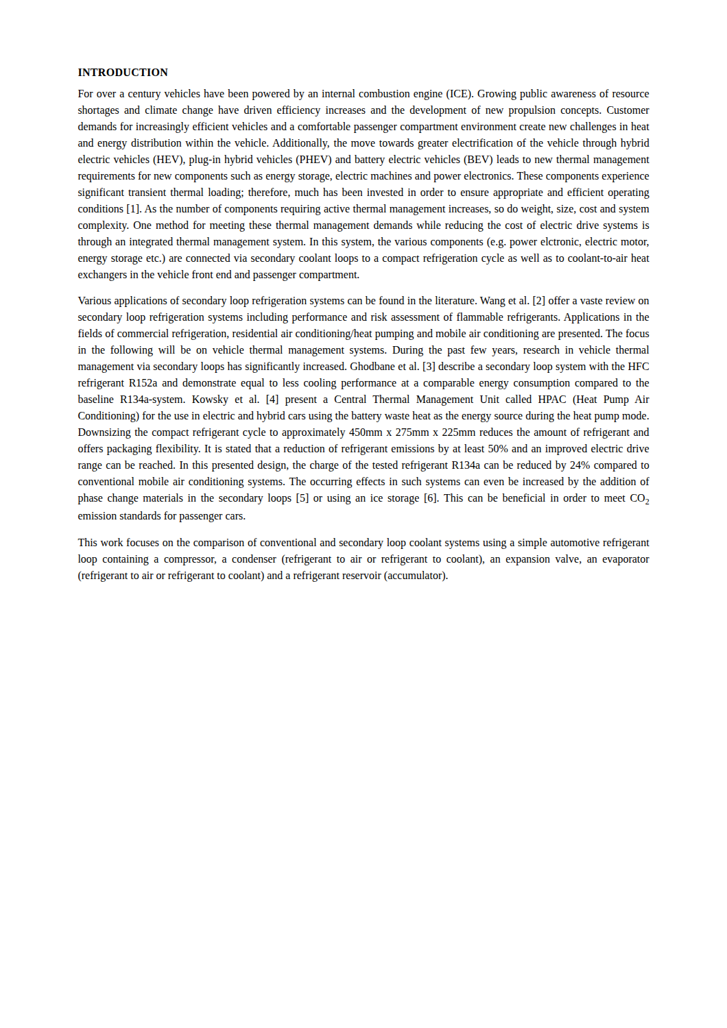INTRODUCTION
For over a century vehicles have been powered by an internal combustion engine (ICE). Growing public awareness of resource shortages and climate change have driven efficiency increases and the development of new propulsion concepts. Customer demands for increasingly efficient vehicles and a comfortable passenger compartment environment create new challenges in heat and energy distribution within the vehicle. Additionally, the move towards greater electrification of the vehicle through hybrid electric vehicles (HEV), plug-in hybrid vehicles (PHEV) and battery electric vehicles (BEV) leads to new thermal management requirements for new components such as energy storage, electric machines and power electronics. These components experience significant transient thermal loading; therefore, much has been invested in order to ensure appropriate and efficient operating conditions [1]. As the number of components requiring active thermal management increases, so do weight, size, cost and system complexity. One method for meeting these thermal management demands while reducing the cost of electric drive systems is through an integrated thermal management system. In this system, the various components (e.g. power elctronic, electric motor, energy storage etc.) are connected via secondary coolant loops to a compact refrigeration cycle as well as to coolant-to-air heat exchangers in the vehicle front end and passenger compartment.
Various applications of secondary loop refrigeration systems can be found in the literature. Wang et al. [2] offer a vaste review on secondary loop refrigeration systems including performance and risk assessment of flammable refrigerants. Applications in the fields of commercial refrigeration, residential air conditioning/heat pumping and mobile air conditioning are presented. The focus in the following will be on vehicle thermal management systems. During the past few years, research in vehicle thermal management via secondary loops has significantly increased. Ghodbane et al. [3] describe a secondary loop system with the HFC refrigerant R152a and demonstrate equal to less cooling performance at a comparable energy consumption compared to the baseline R134a-system. Kowsky et al. [4] present a Central Thermal Management Unit called HPAC (Heat Pump Air Conditioning) for the use in electric and hybrid cars using the battery waste heat as the energy source during the heat pump mode. Downsizing the compact refrigerant cycle to approximately 450mm x 275mm x 225mm reduces the amount of refrigerant and offers packaging flexibility. It is stated that a reduction of refrigerant emissions by at least 50% and an improved electric drive range can be reached. In this presented design, the charge of the tested refrigerant R134a can be reduced by 24% compared to conventional mobile air conditioning systems. The occurring effects in such systems can even be increased by the addition of phase change materials in the secondary loops [5] or using an ice storage [6]. This can be beneficial in order to meet CO2 emission standards for passenger cars.
This work focuses on the comparison of conventional and secondary loop coolant systems using a simple automotive refrigerant loop containing a compressor, a condenser (refrigerant to air or refrigerant to coolant), an expansion valve, an evaporator (refrigerant to air or refrigerant to coolant) and a refrigerant reservoir (accumulator).